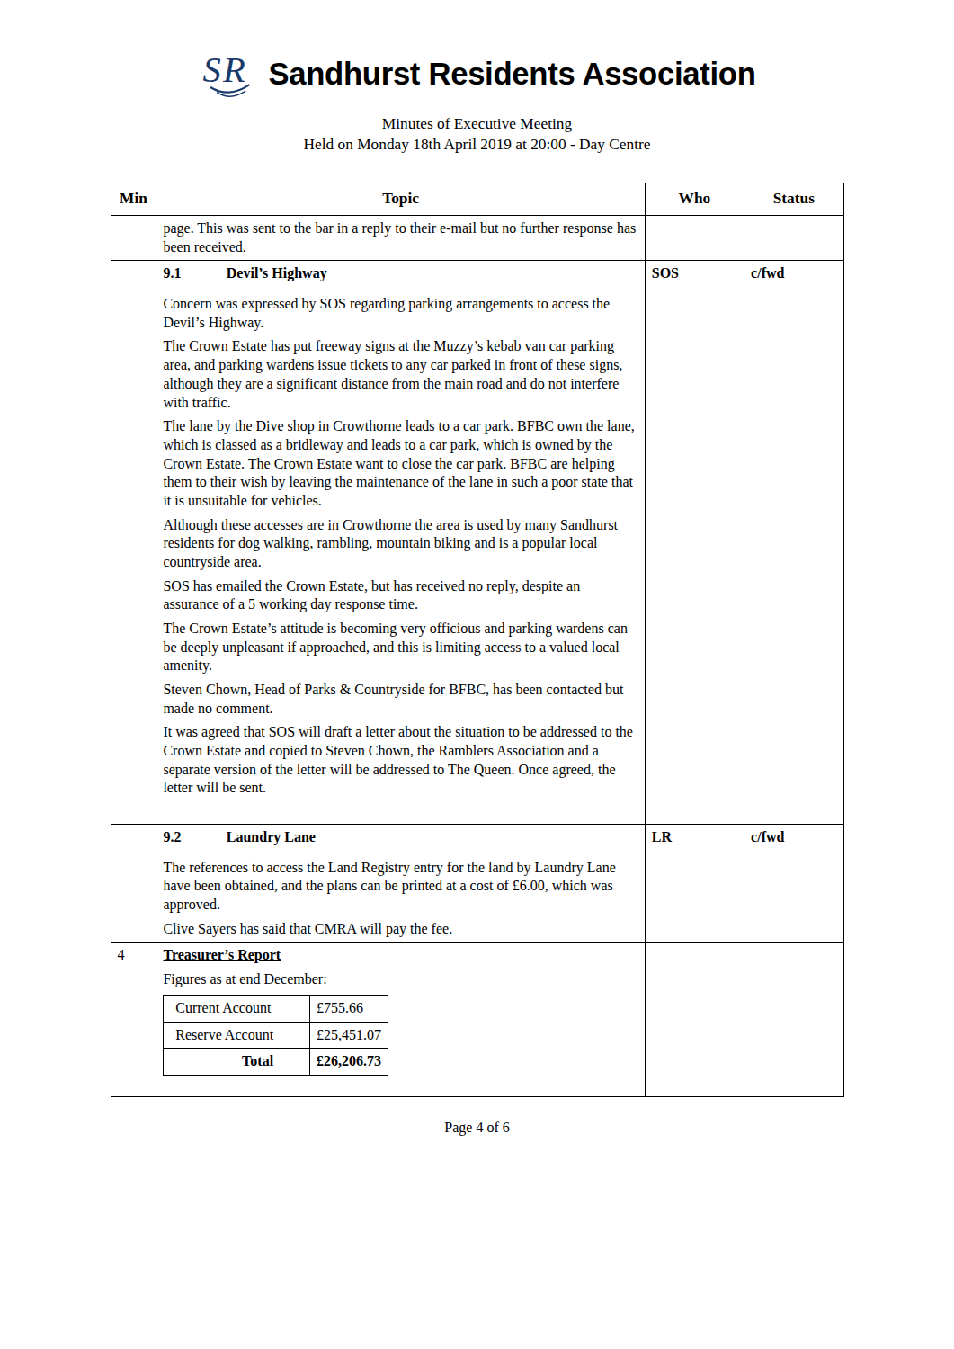S R
Sandhurst Residents Association
Minutes of Executive Meeting
Held on Monday 18th April 2019 at 20:00 - Day Centre
| Min | Topic | Who | Status |
| --- | --- | --- | --- |
| | page. This was sent to the bar in a reply to their e-mail but no further response has been received. | | |
| | 9.1 Devil’s Highway Concern was expressed by SOS regarding parking arrangements to access the Devil’s Highway. The Crown Estate has put freeway signs at the Muzzy’s kebab van car parking area, and parking wardens issue tickets to any car parked in front of these signs, although they are a significant distance from the main road and do not interfere with traffic. The lane by the Dive shop in Crowthorne leads to a car park. BFBC own the lane, which is classed as a bridleway and leads to a car park, which is owned by the Crown Estate. The Crown Estate want to close the car park. BFBC are helping them to their wish by leaving the maintenance of the lane in such a poor state that it is unsuitable for vehicles. Although these accesses are in Crowthorne the area is used by many Sandhurst residents for dog walking, rambling, mountain biking and is a popular local countryside area. SOS has emailed the Crown Estate, but has received no reply, despite an assurance of a 5 working day response time. The Crown Estate’s attitude is becoming very officious and parking wardens can be deeply unpleasant if approached, and this is limiting access to a valued local amenity. Steven Chown, Head of Parks & Countryside for BFBC, has been contacted but made no comment. It was agreed that SOS will draft a letter about the situation to be addressed to the Crown Estate and copied to Steven Chown, the Ramblers Association and a separate version of the letter will be addressed to The Queen. Once agreed, the letter will be sent. | SOS | c/fwd |
| | 9.2 Laundry Lane The references to access the Land Registry entry for the land by Laundry Lane have been obtained, and the plans can be printed at a cost of £6.00, which was approved. Clive Sayers has said that CMRA will pay the fee. | LR | c/fwd |
| 4 | Treasurer’s Report Figures as at end December: / Current Account / £755.66 / / Reserve Account / £25,451.07 / / Total / £26,206.73 / | | |
Page 4 of 6